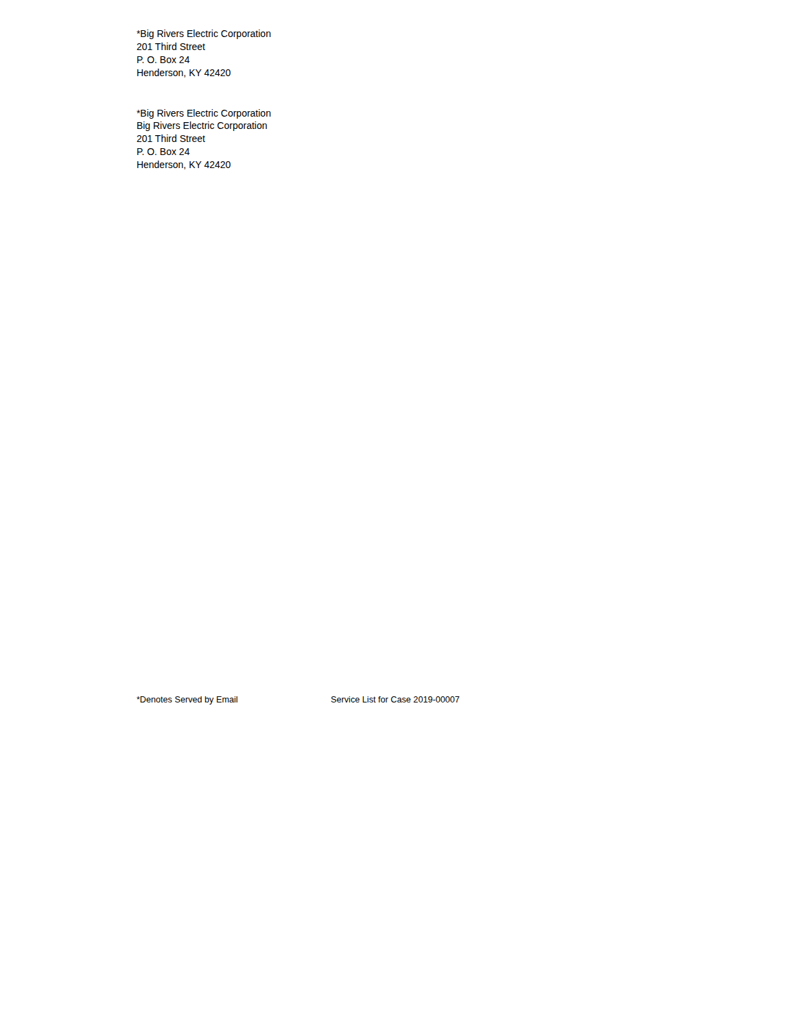*Big Rivers Electric Corporation 201 Third Street P. O. Box 24 Henderson, KY 42420
*Big Rivers Electric Corporation Big Rivers Electric Corporation 201 Third Street P. O. Box 24 Henderson, KY 42420
*Denotes Served by Email Service List for Case 2019-00007